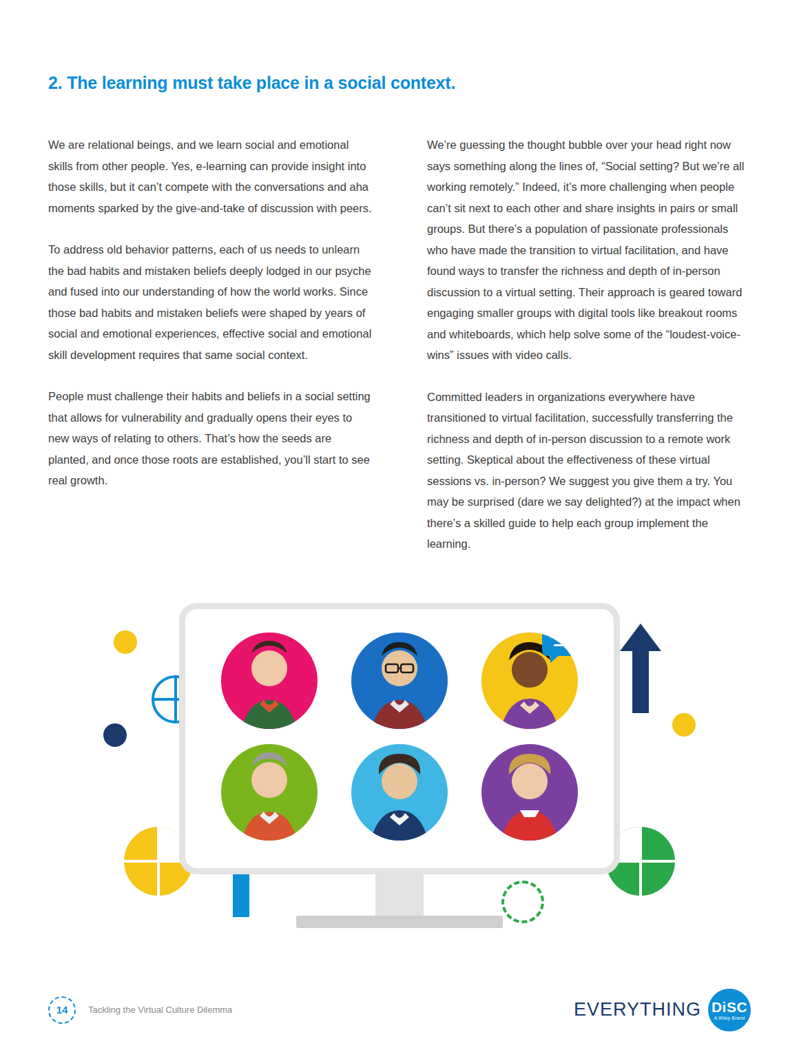2. The learning must take place in a social context.
We are relational beings, and we learn social and emotional skills from other people. Yes, e-learning can provide insight into those skills, but it can’t compete with the conversations and aha moments sparked by the give-and-take of discussion with peers.
To address old behavior patterns, each of us needs to unlearn the bad habits and mistaken beliefs deeply lodged in our psyche and fused into our understanding of how the world works. Since those bad habits and mistaken beliefs were shaped by years of social and emotional experiences, effective social and emotional skill development requires that same social context.
People must challenge their habits and beliefs in a social setting that allows for vulnerability and gradually opens their eyes to new ways of relating to others. That’s how the seeds are planted, and once those roots are established, you’ll start to see real growth.
We’re guessing the thought bubble over your head right now says something along the lines of, “Social setting? But we’re all working remotely.” Indeed, it’s more challenging when people can’t sit next to each other and share insights in pairs or small groups. But there’s a population of passionate professionals who have made the transition to virtual facilitation, and have found ways to transfer the richness and depth of in-person discussion to a virtual setting. Their approach is geared toward engaging smaller groups with digital tools like breakout rooms and whiteboards, which help solve some of the “loudest-voice-wins” issues with video calls.
Committed leaders in organizations everywhere have transitioned to virtual facilitation, successfully transferring the richness and depth of in-person discussion to a remote work setting. Skeptical about the effectiveness of these virtual sessions vs. in-person? We suggest you give them a try. You may be surprised (dare we say delighted?) at the impact when there’s a skilled guide to help each group implement the learning.
14
Tackling the Virtual Culture Dilemma
EVERYTHING
DiSC A Wiley Brand